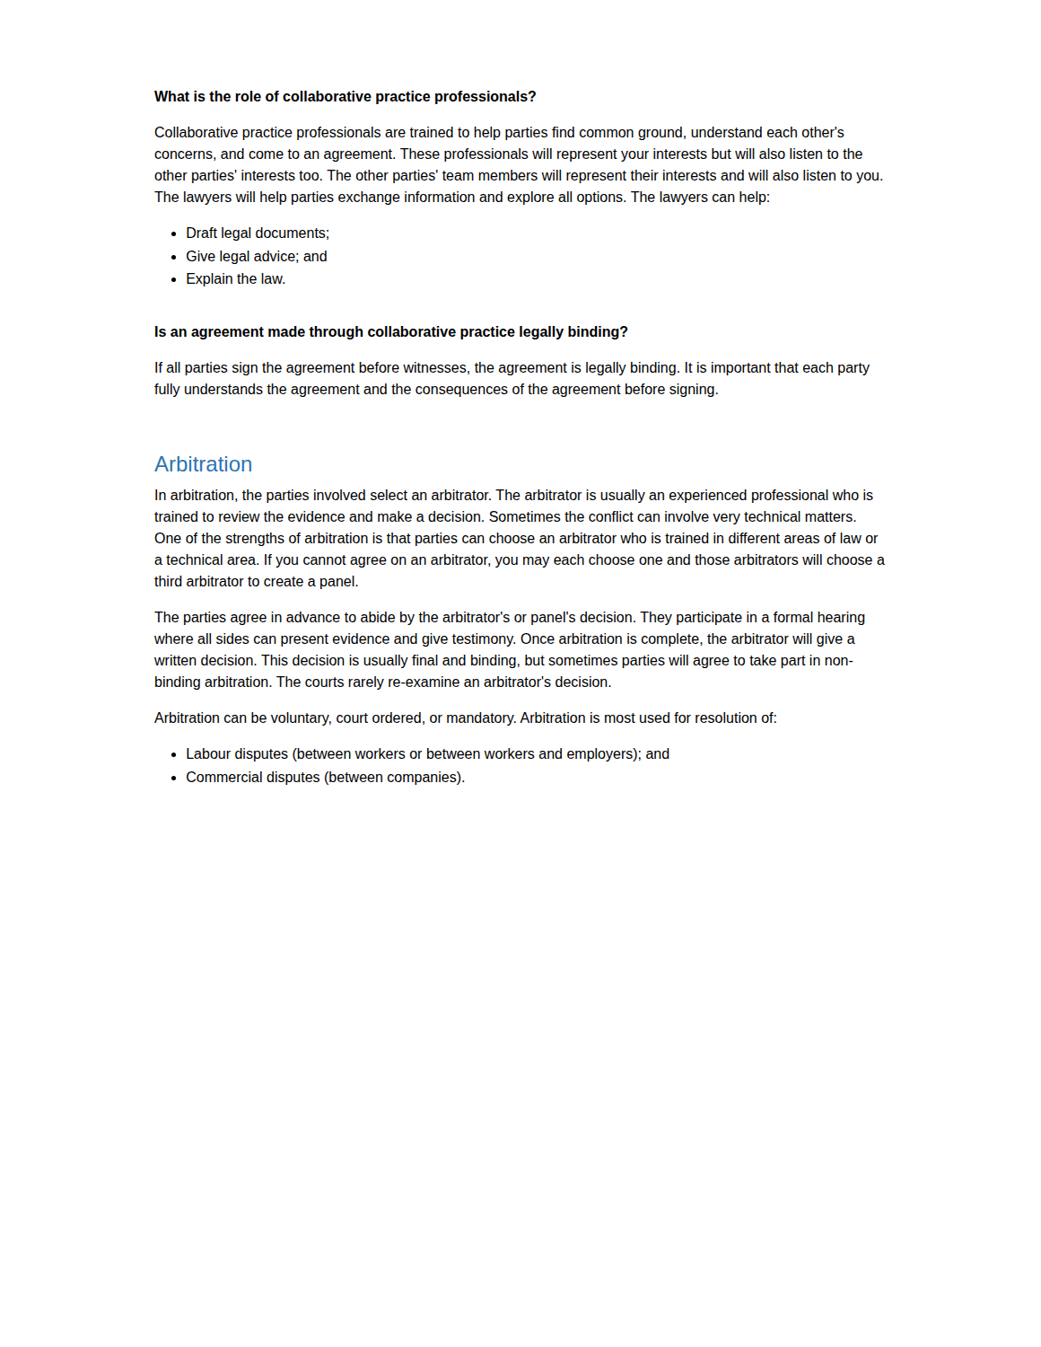What is the role of collaborative practice professionals?
Collaborative practice professionals are trained to help parties find common ground, understand each other's concerns, and come to an agreement. These professionals will represent your interests but will also listen to the other parties' interests too. The other parties' team members will represent their interests and will also listen to you. The lawyers will help parties exchange information and explore all options. The lawyers can help:
Draft legal documents;
Give legal advice; and
Explain the law.
Is an agreement made through collaborative practice legally binding?
If all parties sign the agreement before witnesses, the agreement is legally binding. It is important that each party fully understands the agreement and the consequences of the agreement before signing.
Arbitration
In arbitration, the parties involved select an arbitrator. The arbitrator is usually an experienced professional who is trained to review the evidence and make a decision. Sometimes the conflict can involve very technical matters. One of the strengths of arbitration is that parties can choose an arbitrator who is trained in different areas of law or a technical area. If you cannot agree on an arbitrator, you may each choose one and those arbitrators will choose a third arbitrator to create a panel.
The parties agree in advance to abide by the arbitrator's or panel's decision. They participate in a formal hearing where all sides can present evidence and give testimony. Once arbitration is complete, the arbitrator will give a written decision. This decision is usually final and binding, but sometimes parties will agree to take part in non-binding arbitration. The courts rarely re-examine an arbitrator's decision.
Arbitration can be voluntary, court ordered, or mandatory. Arbitration is most used for resolution of:
Labour disputes (between workers or between workers and employers); and
Commercial disputes (between companies).